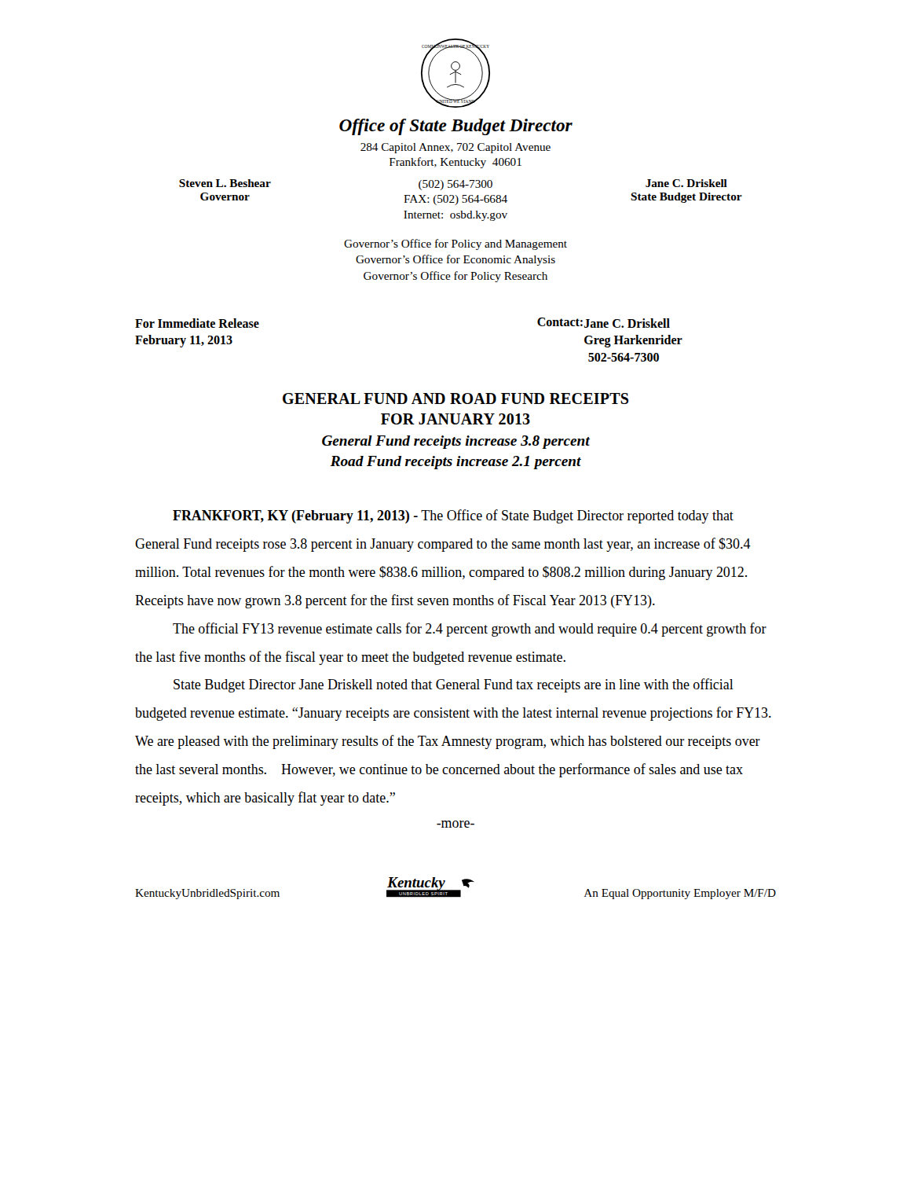Office of State Budget Director
284 Capitol Annex, 702 Capitol Avenue
Frankfort, Kentucky 40601
| Steven L. Beshear Governor | (502) 564-7300 FAX: (502) 564-6684 Internet: osbd.ky.gov | Jane C. Driskell State Budget Director |
Governor’s Office for Policy and Management
Governor’s Office for Economic Analysis
Governor’s Office for Policy Research
| For Immediate Release February 11, 2013 | Contact: | Jane C. Driskell Greg Harkenrider 502-564-7300 |
GENERAL FUND AND ROAD FUND RECEIPTS
FOR JANUARY 2013
General Fund receipts increase 3.8 percent
Road Fund receipts increase 2.1 percent
FRANKFORT, KY (February 11, 2013) - The Office of State Budget Director reported today that General Fund receipts rose 3.8 percent in January compared to the same month last year, an increase of $30.4 million. Total revenues for the month were $838.6 million, compared to $808.2 million during January 2012. Receipts have now grown 3.8 percent for the first seven months of Fiscal Year 2013 (FY13).
The official FY13 revenue estimate calls for 2.4 percent growth and would require 0.4 percent growth for the last five months of the fiscal year to meet the budgeted revenue estimate.
State Budget Director Jane Driskell noted that General Fund tax receipts are in line with the official budgeted revenue estimate. “January receipts are consistent with the latest internal revenue projections for FY13. We are pleased with the preliminary results of the Tax Amnesty program, which has bolstered our receipts over the last several months. However, we continue to be concerned about the performance of sales and use tax receipts, which are basically flat year to date.”
-more-
KentuckyUnbridledSpirit.com
An Equal Opportunity Employer M/F/D